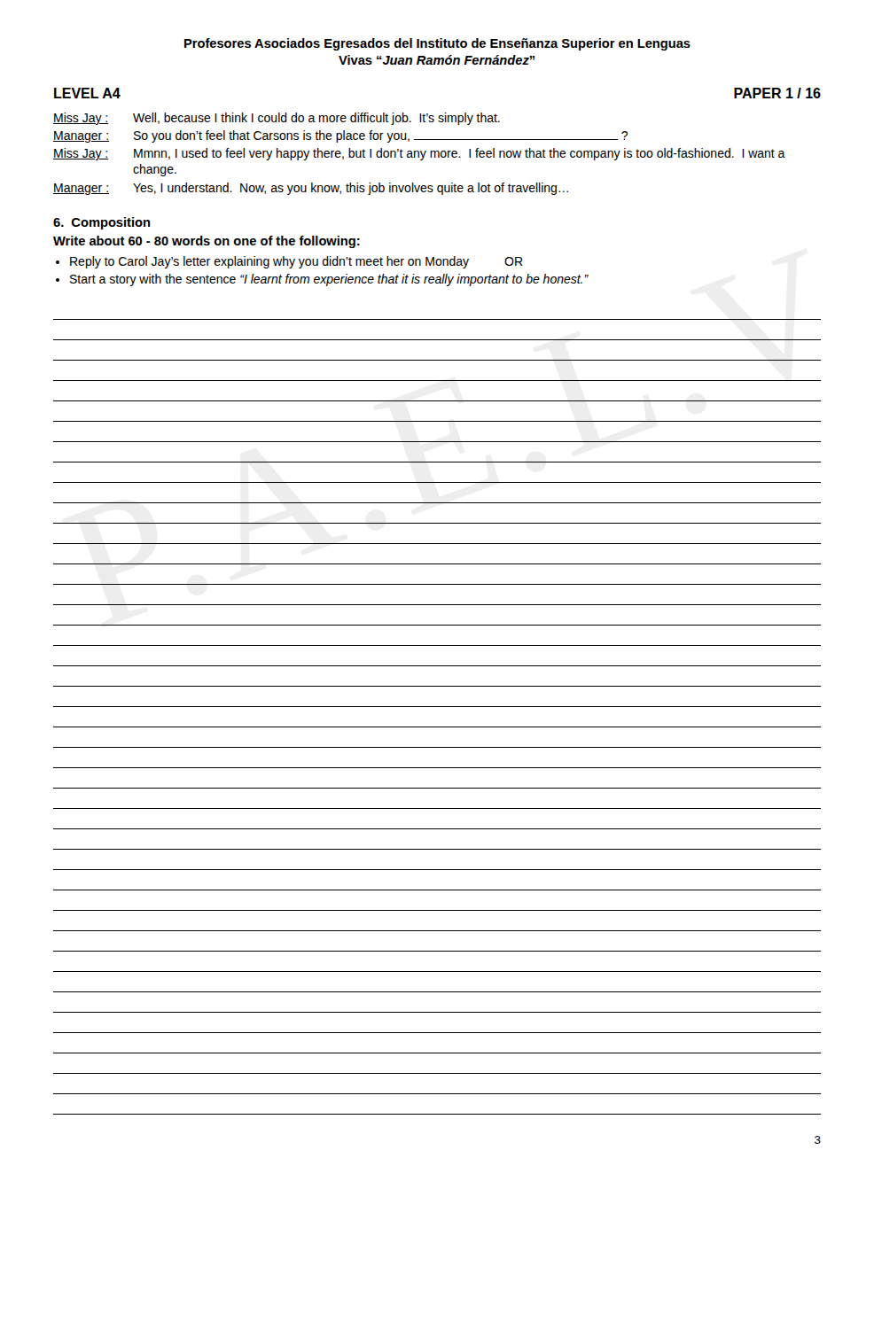P.A.E.L.V
Profesores Asociados Egresados del Instituto de Enseñanza Superior en Lenguas
Vivas “Juan Ramón Fernández”
LEVEL A4 PAPER 1 / 16
| Miss Jay : | Well, because I think I could do a more difficult job. It’s simply that. |
| Manager : | So you don’t feel that Carsons is the place for you, ? |
| Miss Jay : | Mmnn, I used to feel very happy there, but I don’t any more. I feel now that the company is too old-fashioned. I want a change. |
| Manager : | Yes, I understand. Now, as you know, this job involves quite a lot of travelling… |
6. Composition
Write about 60 - 80 words on one of the following:
Reply to Carol Jay’s letter explaining why you didn’t meet her on MondayOR
Start a story with the sentence “I learnt from experience that it is really important to be honest.”
3